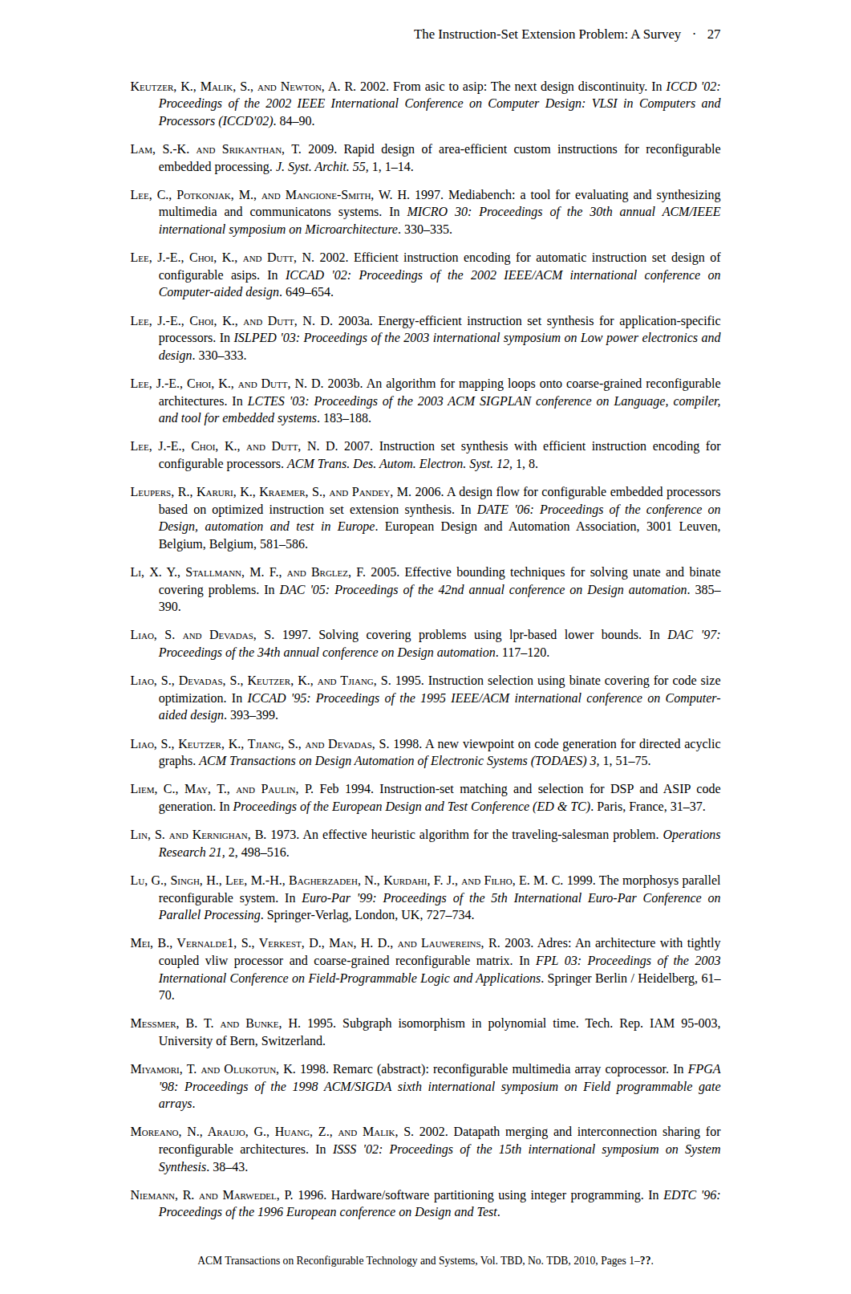The Instruction-Set Extension Problem: A Survey·27
Keutzer, K., Malik, S., and Newton, A. R. 2002. From asic to asip: The next design discontinuity. In ICCD '02: Proceedings of the 2002 IEEE International Conference on Computer Design: VLSI in Computers and Processors (ICCD'02). 84–90.
Lam, S.-K. and Srikanthan, T. 2009. Rapid design of area-efficient custom instructions for reconfigurable embedded processing. J. Syst. Archit. 55, 1, 1–14.
Lee, C., Potkonjak, M., and Mangione-Smith, W. H. 1997. Mediabench: a tool for evaluating and synthesizing multimedia and communicatons systems. In MICRO 30: Proceedings of the 30th annual ACM/IEEE international symposium on Microarchitecture. 330–335.
Lee, J.-E., Choi, K., and Dutt, N. 2002. Efficient instruction encoding for automatic instruction set design of configurable asips. In ICCAD '02: Proceedings of the 2002 IEEE/ACM international conference on Computer-aided design. 649–654.
Lee, J.-E., Choi, K., and Dutt, N. D. 2003a. Energy-efficient instruction set synthesis for application-specific processors. In ISLPED '03: Proceedings of the 2003 international symposium on Low power electronics and design. 330–333.
Lee, J.-E., Choi, K., and Dutt, N. D. 2003b. An algorithm for mapping loops onto coarse-grained reconfigurable architectures. In LCTES '03: Proceedings of the 2003 ACM SIGPLAN conference on Language, compiler, and tool for embedded systems. 183–188.
Lee, J.-E., Choi, K., and Dutt, N. D. 2007. Instruction set synthesis with efficient instruction encoding for configurable processors. ACM Trans. Des. Autom. Electron. Syst. 12, 1, 8.
Leupers, R., Karuri, K., Kraemer, S., and Pandey, M. 2006. A design flow for configurable embedded processors based on optimized instruction set extension synthesis. In DATE '06: Proceedings of the conference on Design, automation and test in Europe. European Design and Automation Association, 3001 Leuven, Belgium, Belgium, 581–586.
Li, X. Y., Stallmann, M. F., and Brglez, F. 2005. Effective bounding techniques for solving unate and binate covering problems. In DAC '05: Proceedings of the 42nd annual conference on Design automation. 385–390.
Liao, S. and Devadas, S. 1997. Solving covering problems using lpr-based lower bounds. In DAC '97: Proceedings of the 34th annual conference on Design automation. 117–120.
Liao, S., Devadas, S., Keutzer, K., and Tjiang, S. 1995. Instruction selection using binate covering for code size optimization. In ICCAD '95: Proceedings of the 1995 IEEE/ACM international conference on Computer-aided design. 393–399.
Liao, S., Keutzer, K., Tjiang, S., and Devadas, S. 1998. A new viewpoint on code generation for directed acyclic graphs. ACM Transactions on Design Automation of Electronic Systems (TODAES) 3, 1, 51–75.
Liem, C., May, T., and Paulin, P. Feb 1994. Instruction-set matching and selection for DSP and ASIP code generation. In Proceedings of the European Design and Test Conference (ED & TC). Paris, France, 31–37.
Lin, S. and Kernighan, B. 1973. An effective heuristic algorithm for the traveling-salesman problem. Operations Research 21, 2, 498–516.
Lu, G., Singh, H., Lee, M.-H., Bagherzadeh, N., Kurdahi, F. J., and Filho, E. M. C. 1999. The morphosys parallel reconfigurable system. In Euro-Par '99: Proceedings of the 5th International Euro-Par Conference on Parallel Processing. Springer-Verlag, London, UK, 727–734.
Mei, B., Vernalde1, S., Verkest, D., Man, H. D., and Lauwereins, R. 2003. Adres: An architecture with tightly coupled vliw processor and coarse-grained reconfigurable matrix. In FPL 03: Proceedings of the 2003 International Conference on Field-Programmable Logic and Applications. Springer Berlin / Heidelberg, 61–70.
Messmer, B. T. and Bunke, H. 1995. Subgraph isomorphism in polynomial time. Tech. Rep. IAM 95-003, University of Bern, Switzerland.
Miyamori, T. and Olukotun, K. 1998. Remarc (abstract): reconfigurable multimedia array coprocessor. In FPGA '98: Proceedings of the 1998 ACM/SIGDA sixth international symposium on Field programmable gate arrays.
Moreano, N., Araujo, G., Huang, Z., and Malik, S. 2002. Datapath merging and interconnection sharing for reconfigurable architectures. In ISSS '02: Proceedings of the 15th international symposium on System Synthesis. 38–43.
Niemann, R. and Marwedel, P. 1996. Hardware/software partitioning using integer programming. In EDTC '96: Proceedings of the 1996 European conference on Design and Test.
ACM Transactions on Reconfigurable Technology and Systems, Vol. TBD, No. TDB, 2010, Pages 1–??.